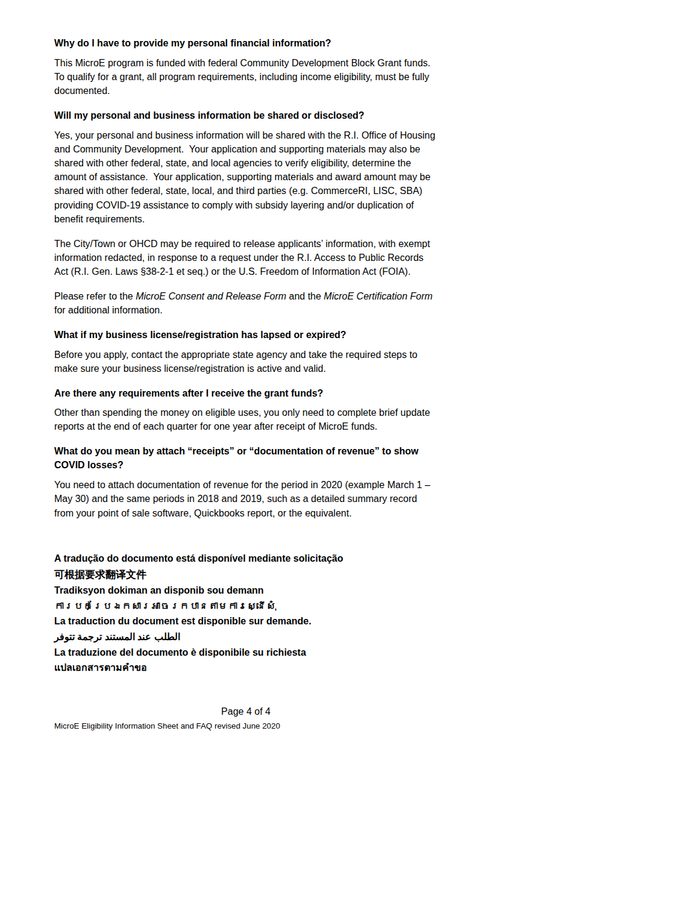Why do I have to provide my personal financial information?
This MicroE program is funded with federal Community Development Block Grant funds. To qualify for a grant, all program requirements, including income eligibility, must be fully documented.
Will my personal and business information be shared or disclosed?
Yes, your personal and business information will be shared with the R.I. Office of Housing and Community Development. Your application and supporting materials may also be shared with other federal, state, and local agencies to verify eligibility, determine the amount of assistance. Your application, supporting materials and award amount may be shared with other federal, state, local, and third parties (e.g. CommerceRI, LISC, SBA) providing COVID-19 assistance to comply with subsidy layering and/or duplication of benefit requirements.
The City/Town or OHCD may be required to release applicants’ information, with exempt information redacted, in response to a request under the R.I. Access to Public Records Act (R.I. Gen. Laws §38-2-1 et seq.) or the U.S. Freedom of Information Act (FOIA).
Please refer to the MicroE Consent and Release Form and the MicroE Certification Form for additional information.
What if my business license/registration has lapsed or expired?
Before you apply, contact the appropriate state agency and take the required steps to make sure your business license/registration is active and valid.
Are there any requirements after I receive the grant funds?
Other than spending the money on eligible uses, you only need to complete brief update reports at the end of each quarter for one year after receipt of MicroE funds.
What do you mean by attach “receipts” or “documentation of revenue” to show COVID losses?
You need to attach documentation of revenue for the period in 2020 (example March 1 – May 30) and the same periods in 2018 and 2019, such as a detailed summary record from your point of sale software, Quickbooks report, or the equivalent.
A tradução do documento está disponível mediante solicitação
可根据要求翻译文件
Tradiksyon dokiman an disponib sou demann
ការបកប្រែឯកសារអាចរកបានតាមការស្នើសុំ
La traduction du document est disponible sur demande.
الطلب عند المستند ترجمة تتوفر
La traduzione del documento è disponibile su richiesta
แปลเอกสารตามคำขอ
Page 4 of 4
MicroE Eligibility Information Sheet and FAQ revised June 2020